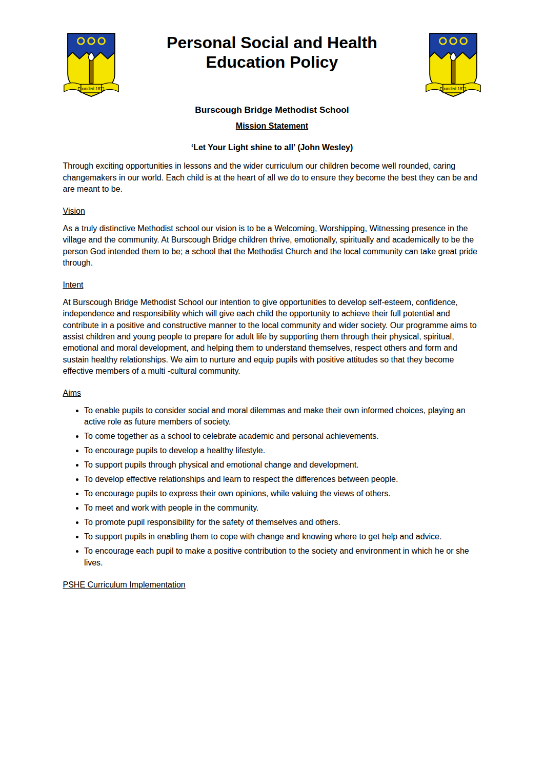Founded 1871
Personal Social and Health Education Policy
Founded 1871
Burscough Bridge Methodist School
Mission Statement
‘Let Your Light shine to all’ (John Wesley)
Through exciting opportunities in lessons and the wider curriculum our children become well rounded, caring changemakers in our world. Each child is at the heart of all we do to ensure they become the best they can be and are meant to be.
Vision
As a truly distinctive Methodist school our vision is to be a Welcoming, Worshipping, Witnessing presence in the village and the community. At Burscough Bridge children thrive, emotionally, spiritually and academically to be the person God intended them to be; a school that the Methodist Church and the local community can take great pride through.
Intent
At Burscough Bridge Methodist School our intention to give opportunities to develop self-esteem, confidence, independence and responsibility which will give each child the opportunity to achieve their full potential and contribute in a positive and constructive manner to the local community and wider society. Our programme aims to assist children and young people to prepare for adult life by supporting them through their physical, spiritual, emotional and moral development, and helping them to understand themselves, respect others and form and sustain healthy relationships. We aim to nurture and equip pupils with positive attitudes so that they become effective members of a multi -cultural community.
Aims
To enable pupils to consider social and moral dilemmas and make their own informed choices, playing an active role as future members of society.
To come together as a school to celebrate academic and personal achievements.
To encourage pupils to develop a healthy lifestyle.
To support pupils through physical and emotional change and development.
To develop effective relationships and learn to respect the differences between people.
To encourage pupils to express their own opinions, while valuing the views of others.
To meet and work with people in the community.
To promote pupil responsibility for the safety of themselves and others.
To support pupils in enabling them to cope with change and knowing where to get help and advice.
To encourage each pupil to make a positive contribution to the society and environment in which he or she lives.
PSHE Curriculum Implementation